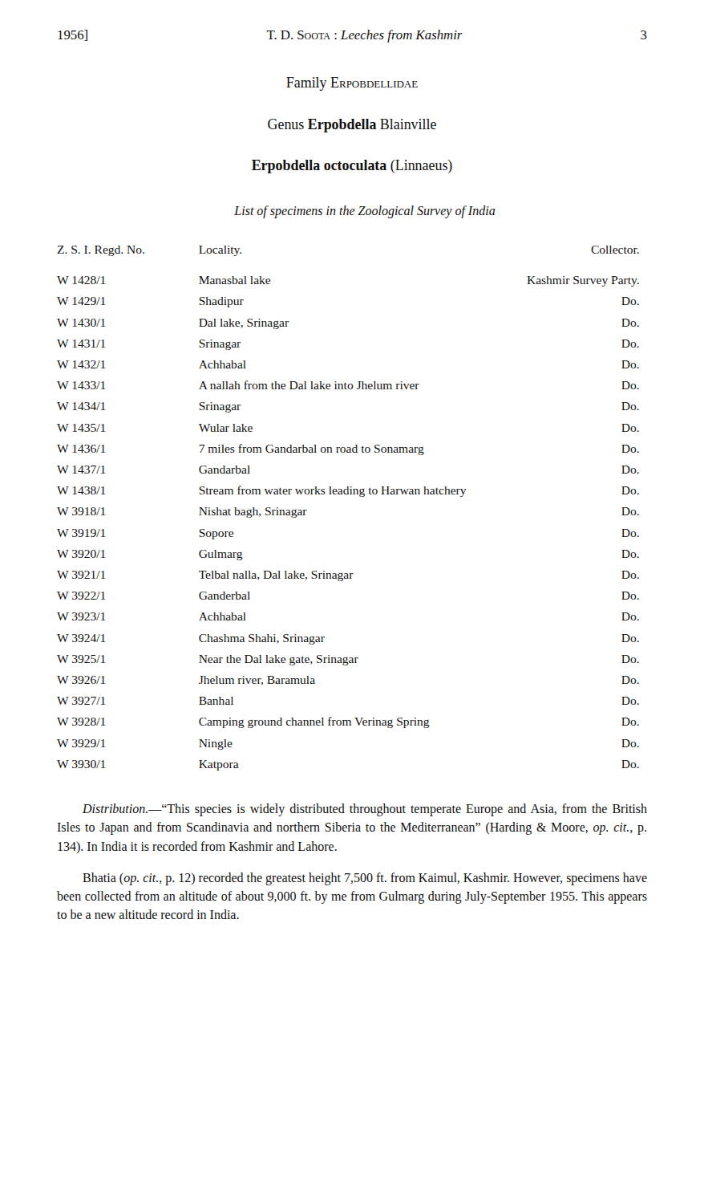1956] T. D. Soota : Leeches from Kashmir 3
Family Erpobdellidae
Genus Erpobdella Blainville
Erpobdella octoculata (Linnaeus)
List of specimens in the Zoological Survey of India
| Z. S. I. Regd. No. | Locality. | Collector. |
| --- | --- | --- |
| W 1428/1 | Manasbal lake | Kashmir Survey Party. |
| W 1429/1 | Shadipur | Do. |
| W 1430/1 | Dal lake, Srinagar | Do. |
| W 1431/1 | Srinagar | Do. |
| W 1432/1 | Achhabal | Do. |
| W 1433/1 | A nallah from the Dal lake into Jhelum river | Do. |
| W 1434/1 | Srinagar | Do. |
| W 1435/1 | Wular lake | Do. |
| W 1436/1 | 7 miles from Gandarbal on road to Sonamarg | Do. |
| W 1437/1 | Gandarbal | Do. |
| W 1438/1 | Stream from water works leading to Harwan hatchery | Do. |
| W 3918/1 | Nishat bagh, Srinagar | Do. |
| W 3919/1 | Sopore | Do. |
| W 3920/1 | Gulmarg | Do. |
| W 3921/1 | Telbal nalla, Dal lake, Srinagar | Do. |
| W 3922/1 | Ganderbal | Do. |
| W 3923/1 | Achhabal | Do. |
| W 3924/1 | Chashma Shahi, Srinagar | Do. |
| W 3925/1 | Near the Dal lake gate, Srinagar | Do. |
| W 3926/1 | Jhelum river, Baramula | Do. |
| W 3927/1 | Banhal | Do. |
| W 3928/1 | Camping ground channel from Verinag Spring | Do. |
| W 3929/1 | Ningle | Do. |
| W 3930/1 | Katpora | Do. |
Distribution.—“This species is widely distributed throughout temperate Europe and Asia, from the British Isles to Japan and from Scandinavia and northern Siberia to the Mediterranean” (Harding & Moore, op. cit., p. 134). In India it is recorded from Kashmir and Lahore.
Bhatia (op. cit., p. 12) recorded the greatest height 7,500 ft. from Kaimul, Kashmir. However, specimens have been collected from an altitude of about 9,000 ft. by me from Gulmarg during July-September 1955. This appears to be a new altitude record in India.